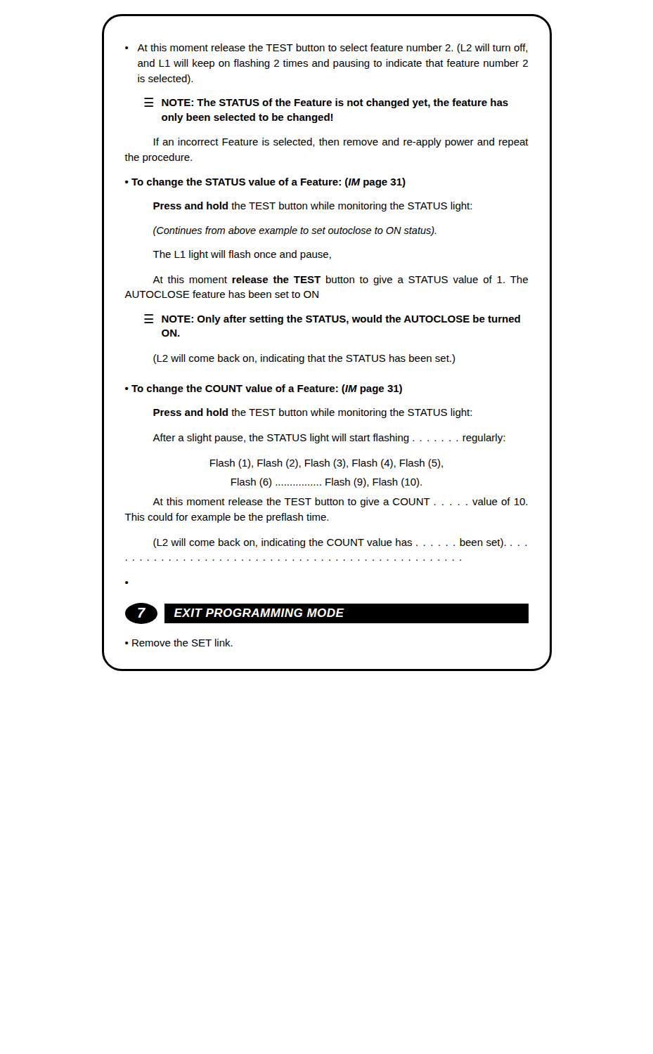•
At this moment release the TEST button to select feature number 2. (L2 will turn off, and L1 will keep on flashing 2 times and pausing to indicate that feature number 2 is selected).
☰
NOTE: The STATUS of the Feature is not changed yet, the feature has only been selected to be changed!
If an incorrect Feature is selected, then remove and re-apply power and repeat the procedure.
• To change the STATUS value of a Feature: (IM page 31)
Press and hold the TEST button while monitoring the STATUS light:
(Continues from above example to set outoclose to ON status).
The L1 light will flash once and pause,
At this moment release the TEST button to give a STATUS value of 1. The AUTOCLOSE feature has been set to ON
☰
NOTE: Only after setting the STATUS, would the AUTOCLOSE be turned ON.
(L2 will come back on, indicating that the STATUS has been set.)
• To change the COUNT value of a Feature: (IM page 31)
Press and hold the TEST button while monitoring the STATUS light:
After a slight pause, the STATUS light will start flashing . . . . . . . regularly:
Flash (1), Flash (2), Flash (3), Flash (4), Flash (5),
Flash (6) ................ Flash (9), Flash (10).
At this moment release the TEST button to give a COUNT . . . . . value of 10. This could for example be the preflash time.
(L2 will come back on, indicating the COUNT value has . . . . . . been set). . . . . . . . . . . . . . . . . . . . . . . . . . . . . . . . . . . . . . . . . . . . . . . . . . .
•
7
EXIT PROGRAMMING MODE
• Remove the SET link.